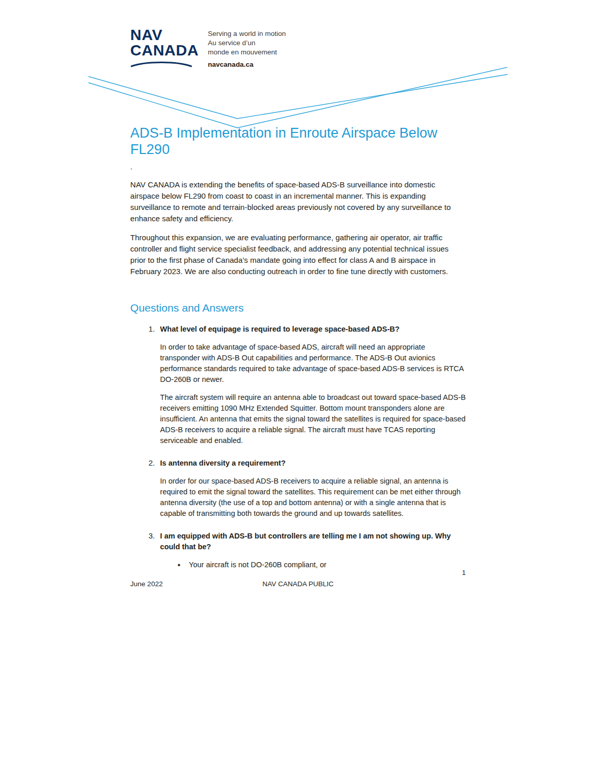NAV CANADA
Serving a world in motion
Au service d’un
monde en mouvement navcanada.ca
ADS-B Implementation in Enroute Airspace Below FL290
.
NAV CANADA is extending the benefits of space-based ADS-B surveillance into domestic airspace below FL290 from coast to coast in an incremental manner. This is expanding surveillance to remote and terrain-blocked areas previously not covered by any surveillance to enhance safety and efficiency.
Throughout this expansion, we are evaluating performance, gathering air operator, air traffic controller and flight service specialist feedback, and addressing any potential technical issues prior to the first phase of Canada’s mandate going into effect for class A and B airspace in February 2023. We are also conducting outreach in order to fine tune directly with customers.
Questions and Answers
What level of equipage is required to leverage space-based ADS-B?
In order to take advantage of space-based ADS, aircraft will need an appropriate transponder with ADS-B Out capabilities and performance. The ADS-B Out avionics performance standards required to take advantage of space-based ADS-B services is RTCA DO-260B or newer.
The aircraft system will require an antenna able to broadcast out toward space-based ADS-B receivers emitting 1090 MHz Extended Squitter. Bottom mount transponders alone are insufficient. An antenna that emits the signal toward the satellites is required for space-based ADS-B receivers to acquire a reliable signal. The aircraft must have TCAS reporting serviceable and enabled.
Is antenna diversity a requirement?
In order for our space-based ADS-B receivers to acquire a reliable signal, an antenna is required to emit the signal toward the satellites. This requirement can be met either through antenna diversity (the use of a top and bottom antenna) or with a single antenna that is capable of transmitting both towards the ground and up towards satellites.
I am equipped with ADS-B but controllers are telling me I am not showing up. Why could that be?
Your aircraft is not DO-260B compliant, or
1
June 2022
NAV CANADA PUBLIC